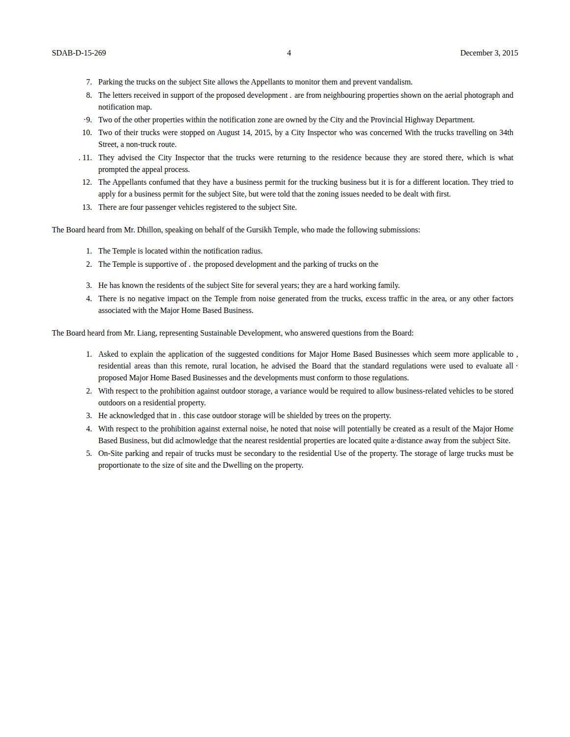SDAB-D-15-269 4 December 3, 2015
7. Parking the trucks on the subject Site allows the Appellants to monitor them and prevent vandalism.
8. The letters received in support of the proposed development . are from neighbouring properties shown on the aerial photograph and notification map.
·9. Two of the other properties within the notification zone are owned by the City and the Provincial Highway Department.
10. Two of their trucks were stopped on August 14, 2015, by a City Inspector who was concerned With the trucks travelling on 34th Street, a non-truck route.
. 11. They advised the City Inspector that the trucks were returning to the residence because they are stored there, which is what prompted the appeal process.
12. The Appellants confumed that they have a business permit for the trucking business but it is for a different location. They tried to apply for a business permit for the subject Site, but were told that the zoning issues needed to be dealt with first.
13. There are four passenger vehicles registered to the subject Site.
The Board heard from Mr. Dhillon, speaking on behalf of the Gursikh Temple, who made the following submissions:
1. The Temple is located within the notification radius.
2. The Temple is supportive of . the proposed development and the parking of trucks on the
3. He has known the residents of the subject Site for several years; they are a hard working family.
4. There is no negative impact on the Temple from noise generated from the trucks, excess traffic in the area, or any other factors associated with the Major Home Based Business.
The Board heard from Mr. Liang, representing Sustainable Development, who answered questions from the Board:
1. Asked to explain the application of the suggested conditions for Major Home Based , Businesses which seem more applicable to residential areas than this remote, rural · location, he advised the Board that the standard regulations were used to evaluate all proposed Major Home Based Businesses and the developments must conform to those regulations.
2. With respect to the prohibition against outdoor storage, a variance would be required to allow business-related vehicles to be stored outdoors on a residential property.
3. He acknowledged that in . this case outdoor storage will be shielded by trees on the property.
4. With respect to the prohibition against external noise, he noted that noise will potentially be created as a result of the Major Home Based Business, but did aclmowledge that the nearest residential properties are located quite a·distance away from the subject Site.
5. On-Site parking and repair of trucks must be secondary to the residential Use of the property. The storage of large trucks must be proportionate to the size of site and the Dwelling on the property.